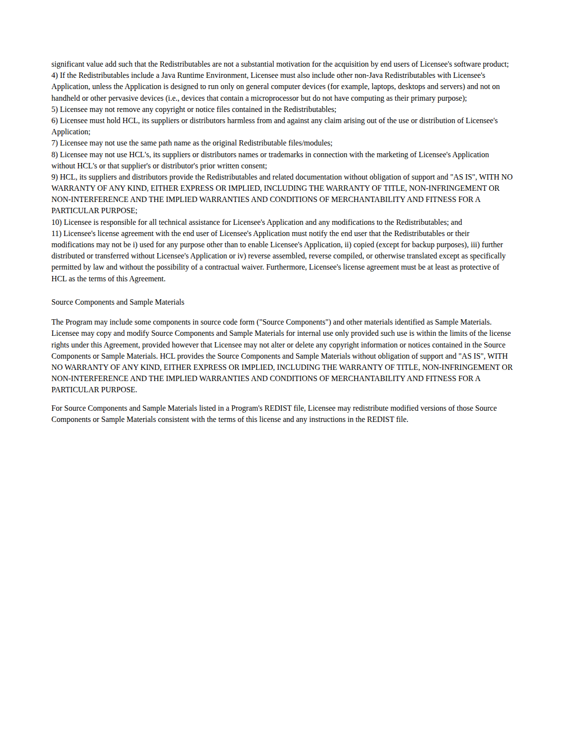significant value add such that the Redistributables are not a substantial motivation for the acquisition by end users of Licensee's software product;
4) If the Redistributables include a Java Runtime Environment, Licensee must also include other non-Java Redistributables with Licensee's Application, unless the Application is designed to run only on general computer devices (for example, laptops, desktops and servers) and not on handheld or other pervasive devices (i.e., devices that contain a microprocessor but do not have computing as their primary purpose);
5) Licensee may not remove any copyright or notice files contained in the Redistributables;
6) Licensee must hold HCL, its suppliers or distributors harmless from and against any claim arising out of the use or distribution of Licensee's Application;
7) Licensee may not use the same path name as the original Redistributable files/modules;
8) Licensee may not use HCL's, its suppliers or distributors names or trademarks in connection with the marketing of Licensee's Application without HCL's or that supplier's or distributor's prior written consent;
9) HCL, its suppliers and distributors provide the Redistributables and related documentation without obligation of support and "AS IS", WITH NO WARRANTY OF ANY KIND, EITHER EXPRESS OR IMPLIED, INCLUDING THE WARRANTY OF TITLE, NON-INFRINGEMENT OR NON-INTERFERENCE AND THE IMPLIED WARRANTIES AND CONDITIONS OF MERCHANTABILITY AND FITNESS FOR A PARTICULAR PURPOSE;
10) Licensee is responsible for all technical assistance for Licensee's Application and any modifications to the Redistributables; and
11) Licensee's license agreement with the end user of Licensee's Application must notify the end user that the Redistributables or their modifications may not be i) used for any purpose other than to enable Licensee's Application, ii) copied (except for backup purposes), iii) further distributed or transferred without Licensee's Application or iv) reverse assembled, reverse compiled, or otherwise translated except as specifically permitted by law and without the possibility of a contractual waiver. Furthermore, Licensee's license agreement must be at least as protective of HCL as the terms of this Agreement.
Source Components and Sample Materials
The Program may include some components in source code form ("Source Components") and other materials identified as Sample Materials. Licensee may copy and modify Source Components and Sample Materials for internal use only provided such use is within the limits of the license rights under this Agreement, provided however that Licensee may not alter or delete any copyright information or notices contained in the Source Components or Sample Materials. HCL provides the Source Components and Sample Materials without obligation of support and "AS IS", WITH NO WARRANTY OF ANY KIND, EITHER EXPRESS OR IMPLIED, INCLUDING THE WARRANTY OF TITLE, NON-INFRINGEMENT OR NON-INTERFERENCE AND THE IMPLIED WARRANTIES AND CONDITIONS OF MERCHANTABILITY AND FITNESS FOR A PARTICULAR PURPOSE.
For Source Components and Sample Materials listed in a Program's REDIST file, Licensee may redistribute modified versions of those Source Components or Sample Materials consistent with the terms of this license and any instructions in the REDIST file.